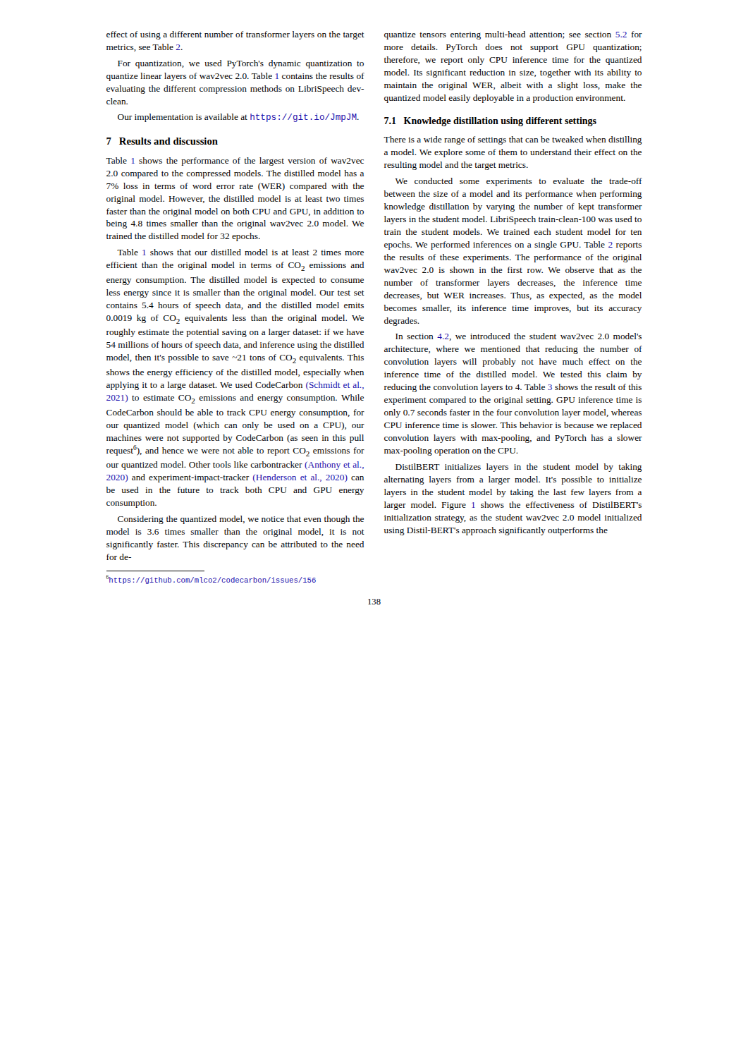effect of using a different number of transformer layers on the target metrics, see Table 2.
For quantization, we used PyTorch's dynamic quantization to quantize linear layers of wav2vec 2.0. Table 1 contains the results of evaluating the different compression methods on LibriSpeech dev-clean.
Our implementation is available at https://git.io/JmpJM.
7 Results and discussion
Table 1 shows the performance of the largest version of wav2vec 2.0 compared to the compressed models. The distilled model has a 7% loss in terms of word error rate (WER) compared with the original model. However, the distilled model is at least two times faster than the original model on both CPU and GPU, in addition to being 4.8 times smaller than the original wav2vec 2.0 model. We trained the distilled model for 32 epochs.
Table 1 shows that our distilled model is at least 2 times more efficient than the original model in terms of CO2 emissions and energy consumption. The distilled model is expected to consume less energy since it is smaller than the original model. Our test set contains 5.4 hours of speech data, and the distilled model emits 0.0019 kg of CO2 equivalents less than the original model. We roughly estimate the potential saving on a larger dataset: if we have 54 millions of hours of speech data, and inference using the distilled model, then it's possible to save ~21 tons of CO2 equivalents. This shows the energy efficiency of the distilled model, especially when applying it to a large dataset. We used CodeCarbon (Schmidt et al., 2021) to estimate CO2 emissions and energy consumption. While CodeCarbon should be able to track CPU energy consumption, for our quantized model (which can only be used on a CPU), our machines were not supported by CodeCarbon (as seen in this pull request6), and hence we were not able to report CO2 emissions for our quantized model. Other tools like carbontracker (Anthony et al., 2020) and experiment-impact-tracker (Henderson et al., 2020) can be used in the future to track both CPU and GPU energy consumption.
Considering the quantized model, we notice that even though the model is 3.6 times smaller than the original model, it is not significantly faster. This discrepancy can be attributed to the need for de-
6https://github.com/mlco2/codecarbon/issues/156
quantize tensors entering multi-head attention; see section 5.2 for more details. PyTorch does not support GPU quantization; therefore, we report only CPU inference time for the quantized model. Its significant reduction in size, together with its ability to maintain the original WER, albeit with a slight loss, make the quantized model easily deployable in a production environment.
7.1 Knowledge distillation using different settings
There is a wide range of settings that can be tweaked when distilling a model. We explore some of them to understand their effect on the resulting model and the target metrics.
We conducted some experiments to evaluate the trade-off between the size of a model and its performance when performing knowledge distillation by varying the number of kept transformer layers in the student model. LibriSpeech train-clean-100 was used to train the student models. We trained each student model for ten epochs. We performed inferences on a single GPU. Table 2 reports the results of these experiments. The performance of the original wav2vec 2.0 is shown in the first row. We observe that as the number of transformer layers decreases, the inference time decreases, but WER increases. Thus, as expected, as the model becomes smaller, its inference time improves, but its accuracy degrades.
In section 4.2, we introduced the student wav2vec 2.0 model's architecture, where we mentioned that reducing the number of convolution layers will probably not have much effect on the inference time of the distilled model. We tested this claim by reducing the convolution layers to 4. Table 3 shows the result of this experiment compared to the original setting. GPU inference time is only 0.7 seconds faster in the four convolution layer model, whereas CPU inference time is slower. This behavior is because we replaced convolution layers with max-pooling, and PyTorch has a slower max-pooling operation on the CPU.
DistilBERT initializes layers in the student model by taking alternating layers from a larger model. It's possible to initialize layers in the student model by taking the last few layers from a larger model. Figure 1 shows the effectiveness of DistilBERT's initialization strategy, as the student wav2vec 2.0 model initialized using Distil-BERT's approach significantly outperforms the
138